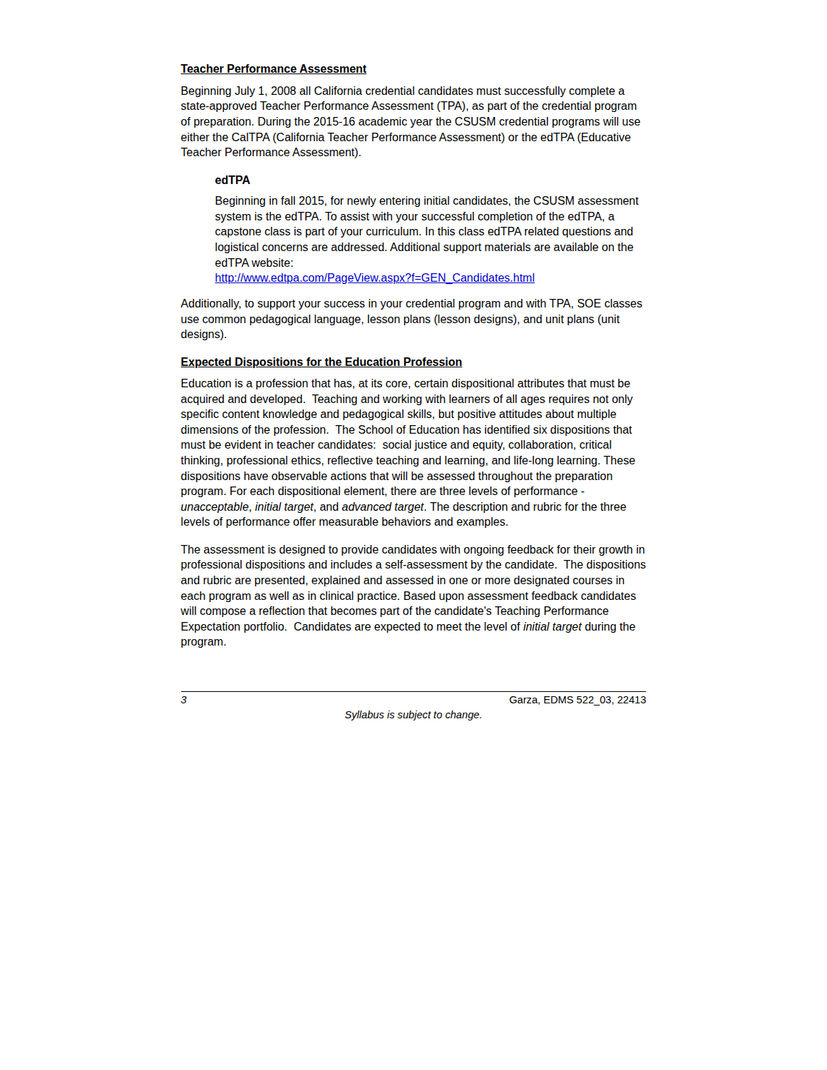Teacher Performance Assessment
Beginning July 1, 2008 all California credential candidates must successfully complete a state-approved Teacher Performance Assessment (TPA), as part of the credential program of preparation. During the 2015-16 academic year the CSUSM credential programs will use either the CalTPA (California Teacher Performance Assessment) or the edTPA (Educative Teacher Performance Assessment).
edTPA
Beginning in fall 2015, for newly entering initial candidates, the CSUSM assessment system is the edTPA. To assist with your successful completion of the edTPA, a capstone class is part of your curriculum. In this class edTPA related questions and logistical concerns are addressed. Additional support materials are available on the edTPA website:
http://www.edtpa.com/PageView.aspx?f=GEN_Candidates.html
Additionally, to support your success in your credential program and with TPA, SOE classes use common pedagogical language, lesson plans (lesson designs), and unit plans (unit designs).
Expected Dispositions for the Education Profession
Education is a profession that has, at its core, certain dispositional attributes that must be acquired and developed. Teaching and working with learners of all ages requires not only specific content knowledge and pedagogical skills, but positive attitudes about multiple dimensions of the profession. The School of Education has identified six dispositions that must be evident in teacher candidates: social justice and equity, collaboration, critical thinking, professional ethics, reflective teaching and learning, and life-long learning. These dispositions have observable actions that will be assessed throughout the preparation program. For each dispositional element, there are three levels of performance - unacceptable, initial target, and advanced target. The description and rubric for the three levels of performance offer measurable behaviors and examples.
The assessment is designed to provide candidates with ongoing feedback for their growth in professional dispositions and includes a self-assessment by the candidate. The dispositions and rubric are presented, explained and assessed in one or more designated courses in each program as well as in clinical practice. Based upon assessment feedback candidates will compose a reflection that becomes part of the candidate's Teaching Performance Expectation portfolio. Candidates are expected to meet the level of initial target during the program.
3 Garza, EDMS 522_03, 22413
Syllabus is subject to change.